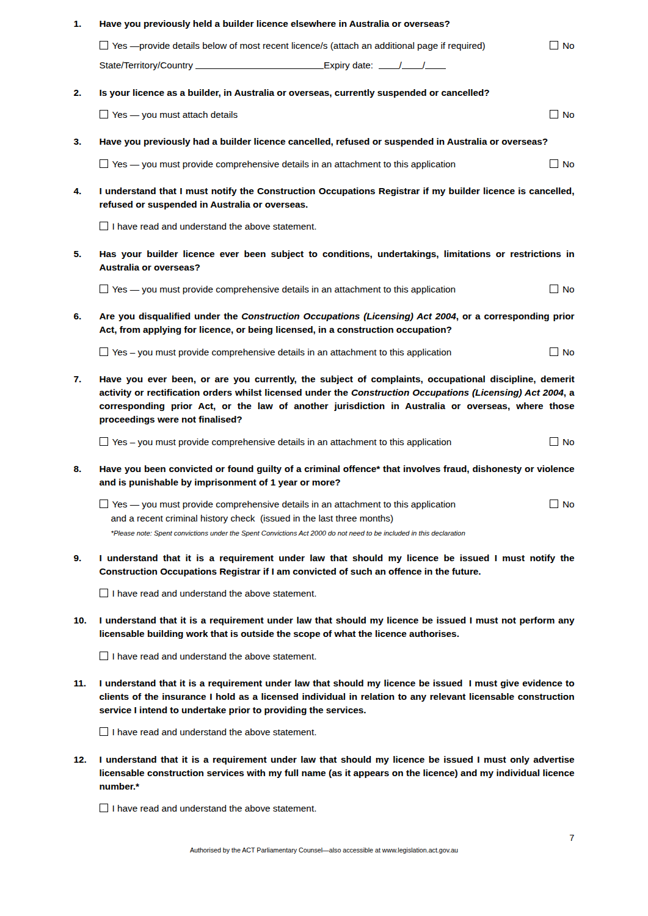Have you previously held a builder licence elsewhere in Australia or overseas?
No Yes —provide details below of most recent licence/s (attach an additional page if required)
State/Territory/Country Expiry date: / /
Is your licence as a builder, in Australia or overseas, currently suspended or cancelled?
No Yes — you must attach details
Have you previously had a builder licence cancelled, refused or suspended in Australia or overseas?
No Yes — you must provide comprehensive details in an attachment to this application
I understand that I must notify the Construction Occupations Registrar if my builder licence is cancelled, refused or suspended in Australia or overseas.
I have read and understand the above statement.
Has your builder licence ever been subject to conditions, undertakings, limitations or restrictions in Australia or overseas?
No Yes — you must provide comprehensive details in an attachment to this application
Are you disqualified under the Construction Occupations (Licensing) Act 2004, or a corresponding prior Act, from applying for licence, or being licensed, in a construction occupation?
No Yes – you must provide comprehensive details in an attachment to this application
Have you ever been, or are you currently, the subject of complaints, occupational discipline, demerit activity or rectification orders whilst licensed under the Construction Occupations (Licensing) Act 2004, a corresponding prior Act, or the law of another jurisdiction in Australia or overseas, where those proceedings were not finalised?
No Yes – you must provide comprehensive details in an attachment to this application
Have you been convicted or found guilty of a criminal offence* that involves fraud, dishonesty or violence and is punishable by imprisonment of 1 year or more?
No Yes — you must provide comprehensive details in an attachment to this application
and a recent criminal history check (issued in the last three months)
*Please note: Spent convictions under the Spent Convictions Act 2000 do not need to be included in this declaration
I understand that it is a requirement under law that should my licence be issued I must notify the Construction Occupations Registrar if I am convicted of such an offence in the future.
I have read and understand the above statement.
I understand that it is a requirement under law that should my licence be issued I must not perform any licensable building work that is outside the scope of what the licence authorises.
I have read and understand the above statement.
I understand that it is a requirement under law that should my licence be issued I must give evidence to clients of the insurance I hold as a licensed individual in relation to any relevant licensable construction service I intend to undertake prior to providing the services.
I have read and understand the above statement.
I understand that it is a requirement under law that should my licence be issued I must only advertise licensable construction services with my full name (as it appears on the licence) and my individual licence number.*
I have read and understand the above statement.
7
Authorised by the ACT Parliamentary Counsel—also accessible at www.legislation.act.gov.au